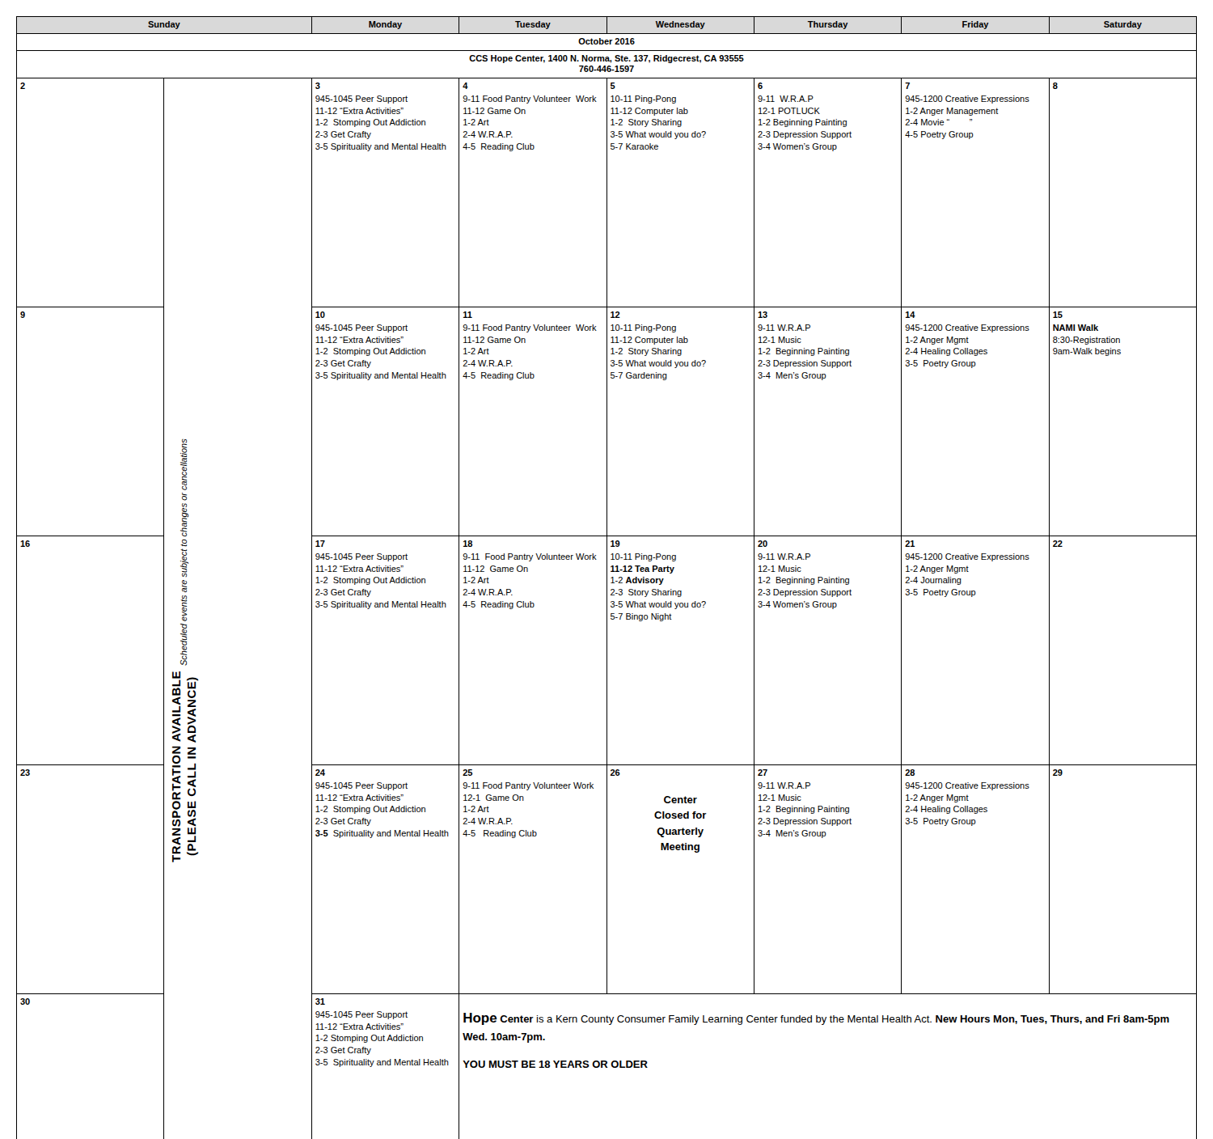| October 2016 |
| CCS Hope Center, 1400 N. Norma, Ste. 137, Ridgecrest, CA 93555 760-446-1597 |
| Sunday | Monday | Tuesday | Wednesday | Thursday | Friday | Saturday |
| 2 | TRANSPORTATION AVAILABLE (PLEASE CALL IN ADVANCE) Scheduled events are subject to changes or cancellations | 3 945-1045 Peer Support 11-12 “Extra Activities” 1-2 Stomping Out Addiction 2-3 Get Crafty 3-5 Spirituality and Mental Health | 4 9-11 Food Pantry Volunteer Work 11-12 Game On 1-2 Art 2-4 W.R.A.P. 4-5 Reading Club | 5 10-11 Ping-Pong 11-12 Computer lab 1-2 Story Sharing 3-5 What would you do? 5-7 Karaoke | 6 9-11 W.R.A.P 12-1 POTLUCK 1-2 Beginning Painting 2-3 Depression Support 3-4 Women’s Group | 7 945-1200 Creative Expressions 1-2 Anger Management 2-4 Movie “ ” 4-5 Poetry Group | 8 |
| 9 | 10 945-1045 Peer Support 11-12 “Extra Activities” 1-2 Stomping Out Addiction 2-3 Get Crafty 3-5 Spirituality and Mental Health | 11 9-11 Food Pantry Volunteer Work 11-12 Game On 1-2 Art 2-4 W.R.A.P. 4-5 Reading Club | 12 10-11 Ping-Pong 11-12 Computer lab 1-2 Story Sharing 3-5 What would you do? 5-7 Gardening | 13 9-11 W.R.A.P 12-1 Music 1-2 Beginning Painting 2-3 Depression Support 3-4 Men’s Group | 14 945-1200 Creative Expressions 1-2 Anger Mgmt 2-4 Healing Collages 3-5 Poetry Group | 15 NAMI Walk 8:30-Registration 9am-Walk begins |
| 16 | 17 945-1045 Peer Support 11-12 “Extra Activities” 1-2 Stomping Out Addiction 2-3 Get Crafty 3-5 Spirituality and Mental Health | 18 9-11 Food Pantry Volunteer Work 11-12 Game On 1-2 Art 2-4 W.R.A.P. 4-5 Reading Club | 19 10-11 Ping-Pong 11-12 Tea Party 1-2 Advisory 2-3 Story Sharing 3-5 What would you do? 5-7 Bingo Night | 20 9-11 W.R.A.P 12-1 Music 1-2 Beginning Painting 2-3 Depression Support 3-4 Women’s Group | 21 945-1200 Creative Expressions 1-2 Anger Mgmt 2-4 Journaling 3-5 Poetry Group | 22 |
| 23 | 24 945-1045 Peer Support 11-12 “Extra Activities” 1-2 Stomping Out Addiction 2-3 Get Crafty 3-5 Spirituality and Mental Health | 25 9-11 Food Pantry Volunteer Work 12-1 Game On 1-2 Art 2-4 W.R.A.P. 4-5 Reading Club | 26 Center Closed for Quarterly Meeting | 27 9-11 W.R.A.P 12-1 Music 1-2 Beginning Painting 2-3 Depression Support 3-4 Men’s Group | 28 945-1200 Creative Expressions 1-2 Anger Mgmt 2-4 Healing Collages 3-5 Poetry Group | 29 |
| 30 | 31 945-1045 Peer Support 11-12 “Extra Activities” 1-2 Stomping Out Addiction 2-3 Get Crafty 3-5 Spirituality and Mental Health | Hope Center is a Kern County Consumer Family Learning Center funded by the Mental Health Act. New Hours Mon, Tues, Thurs, and Fri 8am-5pm Wed. 10am-7pm. YOU MUST BE 18 YEARS OR OLDER |